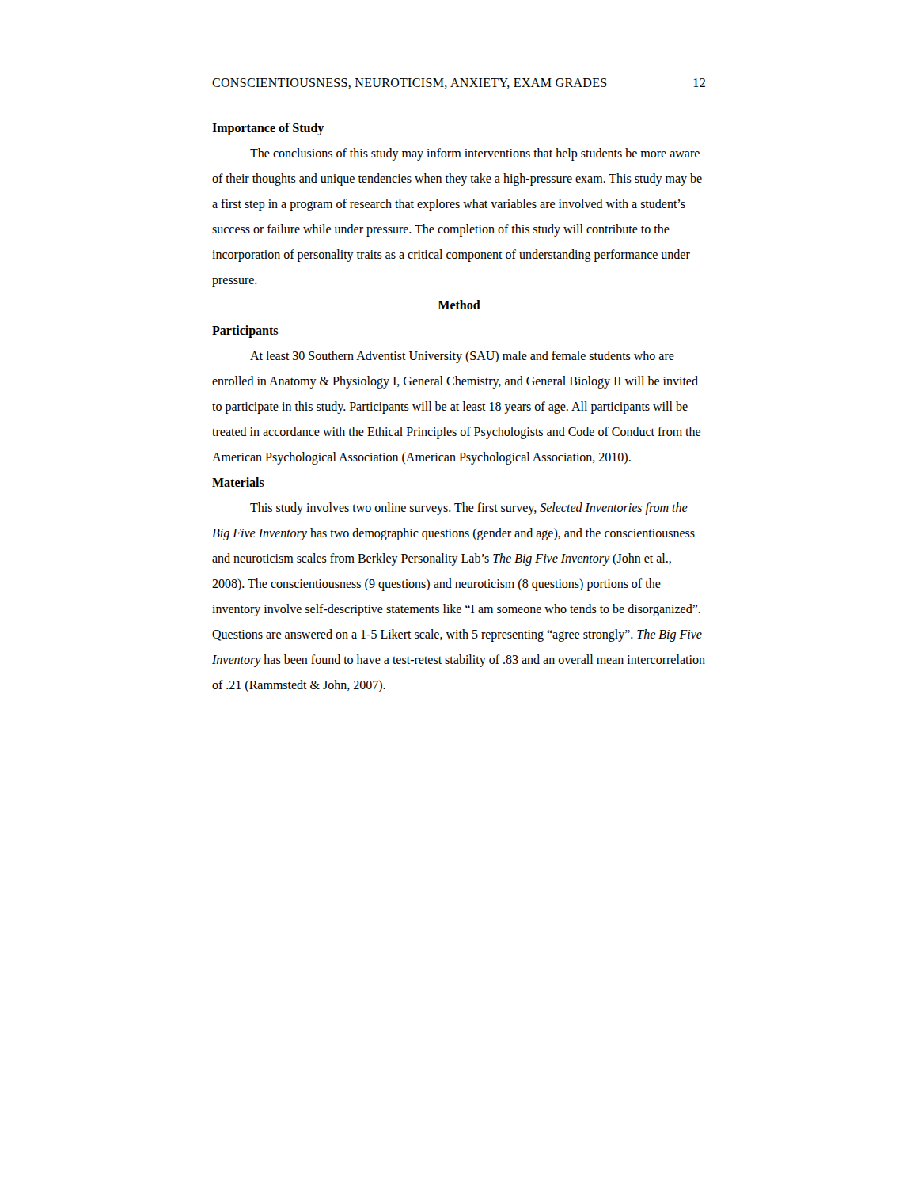Conscientiousness, Neuroticism, Anxiety, Exam Grades 12
Importance of Study
The conclusions of this study may inform interventions that help students be more aware of their thoughts and unique tendencies when they take a high-pressure exam. This study may be a first step in a program of research that explores what variables are involved with a student’s success or failure while under pressure. The completion of this study will contribute to the incorporation of personality traits as a critical component of understanding performance under pressure.
Method
Participants
At least 30 Southern Adventist University (SAU) male and female students who are enrolled in Anatomy & Physiology I, General Chemistry, and General Biology II will be invited to participate in this study. Participants will be at least 18 years of age. All participants will be treated in accordance with the Ethical Principles of Psychologists and Code of Conduct from the American Psychological Association (American Psychological Association, 2010).
Materials
This study involves two online surveys. The first survey, Selected Inventories from the Big Five Inventory has two demographic questions (gender and age), and the conscientiousness and neuroticism scales from Berkley Personality Lab’s The Big Five Inventory (John et al., 2008). The conscientiousness (9 questions) and neuroticism (8 questions) portions of the inventory involve self-descriptive statements like “I am someone who tends to be disorganized”. Questions are answered on a 1-5 Likert scale, with 5 representing “agree strongly”. The Big Five Inventory has been found to have a test-retest stability of .83 and an overall mean intercorrelation of .21 (Rammstedt & John, 2007).